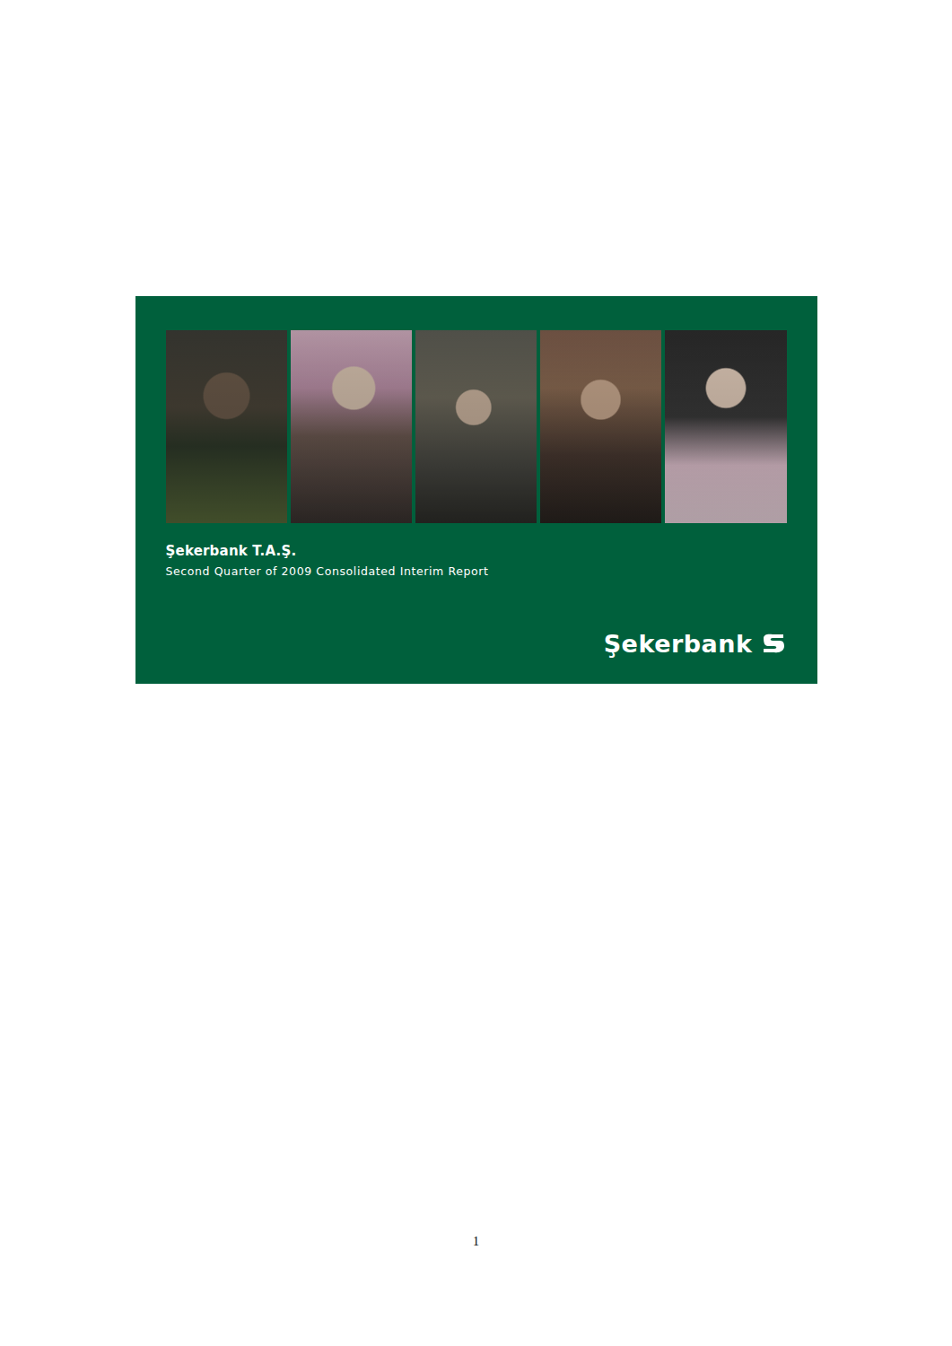Şekerbank T.A.Ş.
Second Quarter of 2009 Consolidated Interim Report
Şekerbank
1